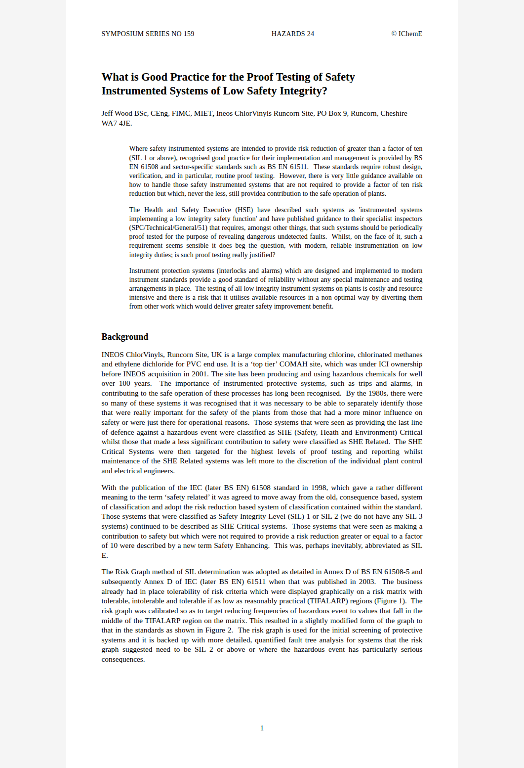SYMPOSIUM SERIES NO 159 HAZARDS 24 © IChemE
What is Good Practice for the Proof Testing of Safety Instrumented Systems of Low Safety Integrity?
Jeff Wood BSc, CEng, FIMC, MIET, Ineos ChlorVinyls Runcorn Site, PO Box 9, Runcorn, Cheshire WA7 4JE.
Where safety instrumented systems are intended to provide risk reduction of greater than a factor of ten (SIL 1 or above), recognised good practice for their implementation and management is provided by BS EN 61508 and sector-specific standards such as BS EN 61511. These standards require robust design, verification, and in particular, routine proof testing. However, there is very little guidance available on how to handle those safety instrumented systems that are not required to provide a factor of ten risk reduction but which, never the less, still providea contribution to the safe operation of plants.
The Health and Safety Executive (HSE) have described such systems as 'instrumented systems implementing a low integrity safety function' and have published guidance to their specialist inspectors (SPC/Technical/General/51) that requires, amongst other things, that such systems should be periodically proof tested for the purpose of revealing dangerous undetected faults. Whilst, on the face of it, such a requirement seems sensible it does beg the question, with modern, reliable instrumentation on low integrity duties; is such proof testing really justified?
Instrument protection systems (interlocks and alarms) which are designed and implemented to modern instrument standards provide a good standard of reliability without any special maintenance and testing arrangements in place. The testing of all low integrity instrument systems on plants is costly and resource intensive and there is a risk that it utilises available resources in a non optimal way by diverting them from other work which would deliver greater safety improvement benefit.
Background
INEOS ChlorVinyls, Runcorn Site, UK is a large complex manufacturing chlorine, chlorinated methanes and ethylene dichloride for PVC end use. It is a ‘top tier’ COMAH site, which was under ICI ownership before INEOS acquisition in 2001. The site has been producing and using hazardous chemicals for well over 100 years. The importance of instrumented protective systems, such as trips and alarms, in contributing to the safe operation of these processes has long been recognised. By the 1980s, there were so many of these systems it was recognised that it was necessary to be able to separately identify those that were really important for the safety of the plants from those that had a more minor influence on safety or were just there for operational reasons. Those systems that were seen as providing the last line of defence against a hazardous event were classified as SHE (Safety, Heath and Environment) Critical whilst those that made a less significant contribution to safety were classified as SHE Related. The SHE Critical Systems were then targeted for the highest levels of proof testing and reporting whilst maintenance of the SHE Related systems was left more to the discretion of the individual plant control and electrical engineers.
With the publication of the IEC (later BS EN) 61508 standard in 1998, which gave a rather different meaning to the term ‘safety related’ it was agreed to move away from the old, consequence based, system of classification and adopt the risk reduction based system of classification contained within the standard. Those systems that were classified as Safety Integrity Level (SIL) 1 or SIL 2 (we do not have any SIL 3 systems) continued to be described as SHE Critical systems. Those systems that were seen as making a contribution to safety but which were not required to provide a risk reduction greater or equal to a factor of 10 were described by a new term Safety Enhancing. This was, perhaps inevitably, abbreviated as SIL E.
The Risk Graph method of SIL determination was adopted as detailed in Annex D of BS EN 61508-5 and subsequently Annex D of IEC (later BS EN) 61511 when that was published in 2003. The business already had in place tolerability of risk criteria which were displayed graphically on a risk matrix with tolerable, intolerable and tolerable if as low as reasonably practical (TIFALARP) regions (Figure 1). The risk graph was calibrated so as to target reducing frequencies of hazardous event to values that fall in the middle of the TIFALARP region on the matrix. This resulted in a slightly modified form of the graph to that in the standards as shown in Figure 2. The risk graph is used for the initial screening of protective systems and it is backed up with more detailed, quantified fault tree analysis for systems that the risk graph suggested need to be SIL 2 or above or where the hazardous event has particularly serious consequences.
1